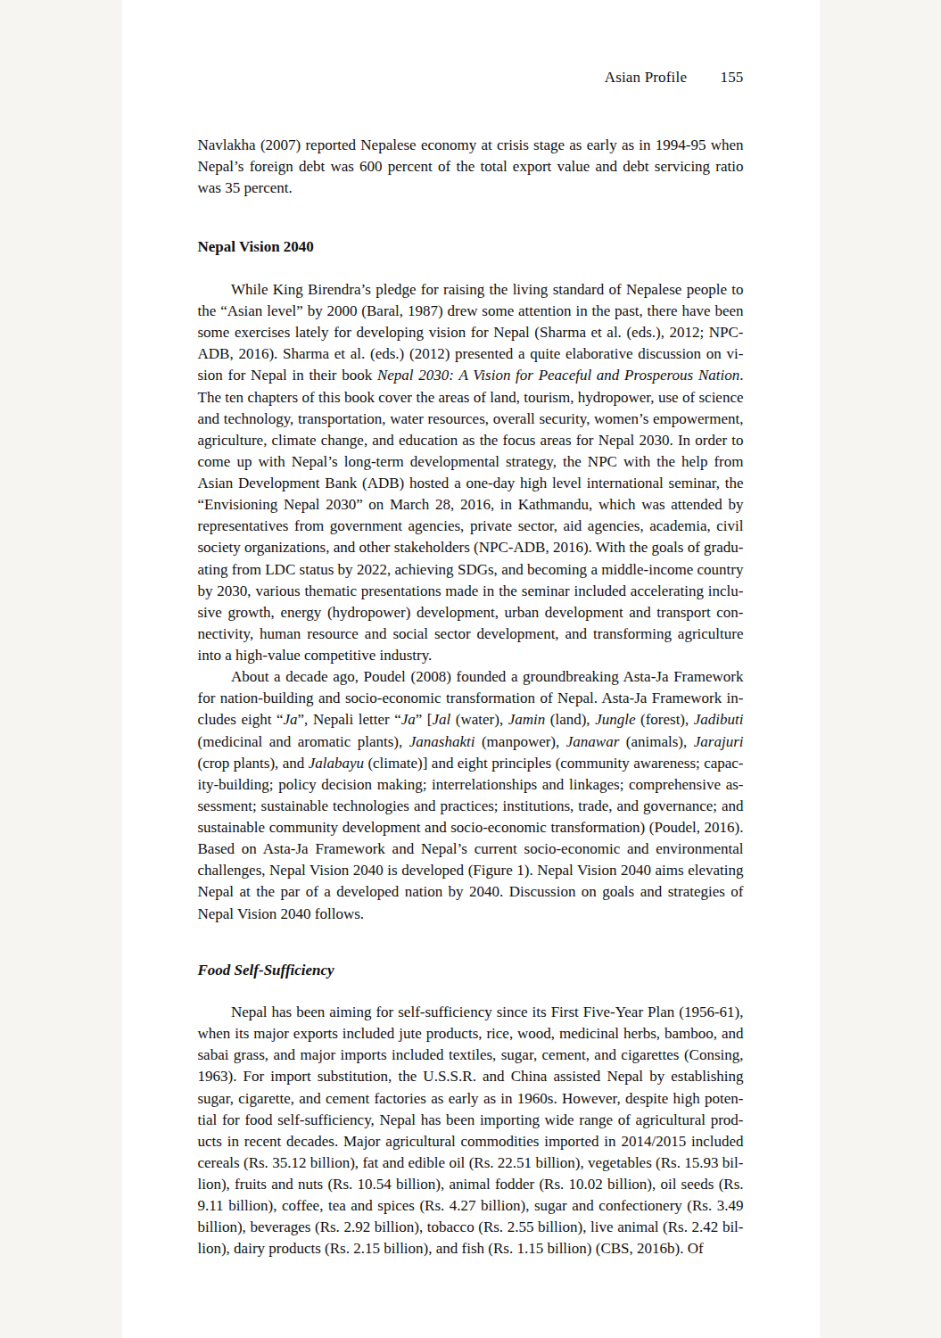Asian Profile 155
Navlakha (2007) reported Nepalese economy at crisis stage as early as in 1994-95 when Nepal’s foreign debt was 600 percent of the total export value and debt servicing ratio was 35 percent.
Nepal Vision 2040
While King Birendra’s pledge for raising the living standard of Nepalese people to the “Asian level” by 2000 (Baral, 1987) drew some attention in the past, there have been some exercises lately for developing vision for Nepal (Sharma et al. (eds.), 2012; NPC-ADB, 2016). Sharma et al. (eds.) (2012) presented a quite elaborative discussion on vision for Nepal in their book Nepal 2030: A Vision for Peaceful and Prosperous Nation. The ten chapters of this book cover the areas of land, tourism, hydropower, use of science and technology, transportation, water resources, overall security, women’s empowerment, agriculture, climate change, and education as the focus areas for Nepal 2030. In order to come up with Nepal’s long-term developmental strategy, the NPC with the help from Asian Development Bank (ADB) hosted a one-day high level international seminar, the “Envisioning Nepal 2030” on March 28, 2016, in Kathmandu, which was attended by representatives from government agencies, private sector, aid agencies, academia, civil society organizations, and other stakeholders (NPC-ADB, 2016). With the goals of graduating from LDC status by 2022, achieving SDGs, and becoming a middle-income country by 2030, various thematic presentations made in the seminar included accelerating inclusive growth, energy (hydropower) development, urban development and transport connectivity, human resource and social sector development, and transforming agriculture into a high-value competitive industry.
About a decade ago, Poudel (2008) founded a groundbreaking Asta-Ja Framework for nation-building and socio-economic transformation of Nepal. Asta-Ja Framework includes eight “Ja”, Nepali letter “Ja” [Jal (water), Jamin (land), Jungle (forest), Jadibuti (medicinal and aromatic plants), Janashakti (manpower), Janawar (animals), Jarajuri (crop plants), and Jalabayu (climate)] and eight principles (community awareness; capacity-building; policy decision making; interrelationships and linkages; comprehensive assessment; sustainable technologies and practices; institutions, trade, and governance; and sustainable community development and socio-economic transformation) (Poudel, 2016). Based on Asta-Ja Framework and Nepal’s current socio-economic and environmental challenges, Nepal Vision 2040 is developed (Figure 1). Nepal Vision 2040 aims elevating Nepal at the par of a developed nation by 2040. Discussion on goals and strategies of Nepal Vision 2040 follows.
Food Self-Sufficiency
Nepal has been aiming for self-sufficiency since its First Five-Year Plan (1956-61), when its major exports included jute products, rice, wood, medicinal herbs, bamboo, and sabai grass, and major imports included textiles, sugar, cement, and cigarettes (Consing, 1963). For import substitution, the U.S.S.R. and China assisted Nepal by establishing sugar, cigarette, and cement factories as early as in 1960s. However, despite high potential for food self-sufficiency, Nepal has been importing wide range of agricultural products in recent decades. Major agricultural commodities imported in 2014/2015 included cereals (Rs. 35.12 billion), fat and edible oil (Rs. 22.51 billion), vegetables (Rs. 15.93 billion), fruits and nuts (Rs. 10.54 billion), animal fodder (Rs. 10.02 billion), oil seeds (Rs. 9.11 billion), coffee, tea and spices (Rs. 4.27 billion), sugar and confectionery (Rs. 3.49 billion), beverages (Rs. 2.92 billion), tobacco (Rs. 2.55 billion), live animal (Rs. 2.42 billion), dairy products (Rs. 2.15 billion), and fish (Rs. 1.15 billion) (CBS, 2016b). Of